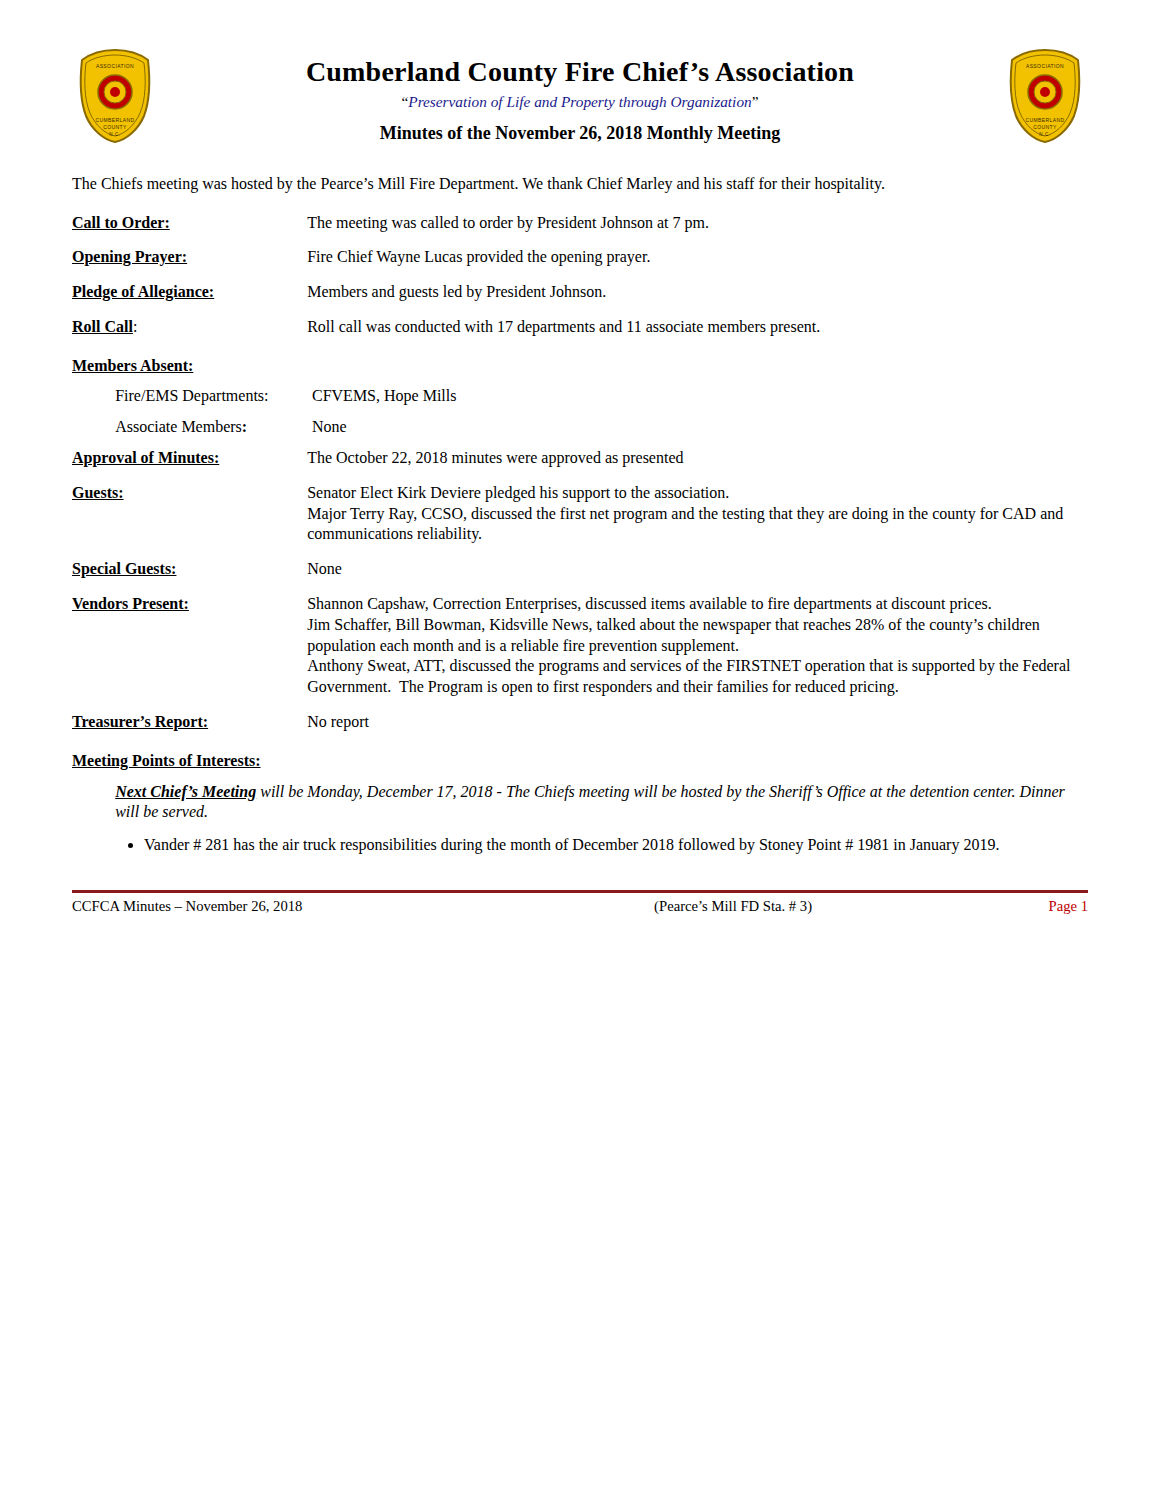ASSOCIATION CUMBERLAND COUNTY N.C.
Cumberland County Fire Chief’s Association
“Preservation of Life and Property through Organization”
Minutes of the November 26, 2018 Monthly Meeting
ASSOCIATION CUMBERLAND COUNTY N.C.
The Chiefs meeting was hosted by the Pearce’s Mill Fire Department. We thank Chief Marley and his staff for their hospitality.
| Call to Order: | The meeting was called to order by President Johnson at 7 pm. |
| Opening Prayer: | Fire Chief Wayne Lucas provided the opening prayer. |
| Pledge of Allegiance: | Members and guests led by President Johnson. |
| Roll Call : | Roll call was conducted with 17 departments and 11 associate members present. |
Members Absent:
| Fire/EMS Departments: | CFVEMS, Hope Mills |
| Associate Members : | None |
| Approval of Minutes: | The October 22, 2018 minutes were approved as presented |
| Guests: | Senator Elect Kirk Deviere pledged his support to the association. Major Terry Ray, CCSO, discussed the first net program and the testing that they are doing in the county for CAD and communications reliability. |
| Special Guests: | None |
| Vendors Present: | Shannon Capshaw, Correction Enterprises, discussed items available to fire departments at discount prices. Jim Schaffer, Bill Bowman, Kidsville News, talked about the newspaper that reaches 28% of the county’s children population each month and is a reliable fire prevention supplement. Anthony Sweat, ATT, discussed the programs and services of the FIRSTNET operation that is supported by the Federal Government. The Program is open to first responders and their families for reduced pricing. |
| Treasurer’s Report: | No report |
Meeting Points of Interests:
Next Chief’s Meeting will be Monday, December 17, 2018 - The Chiefs meeting will be hosted by the Sheriff’s Office at the detention center. Dinner will be served.
Vander # 281 has the air truck responsibilities during the month of December 2018 followed by Stoney Point # 1981 in January 2019.
CCFCA Minutes – November 26, 2018
(Pearce’s Mill FD Sta. # 3)
Page 1